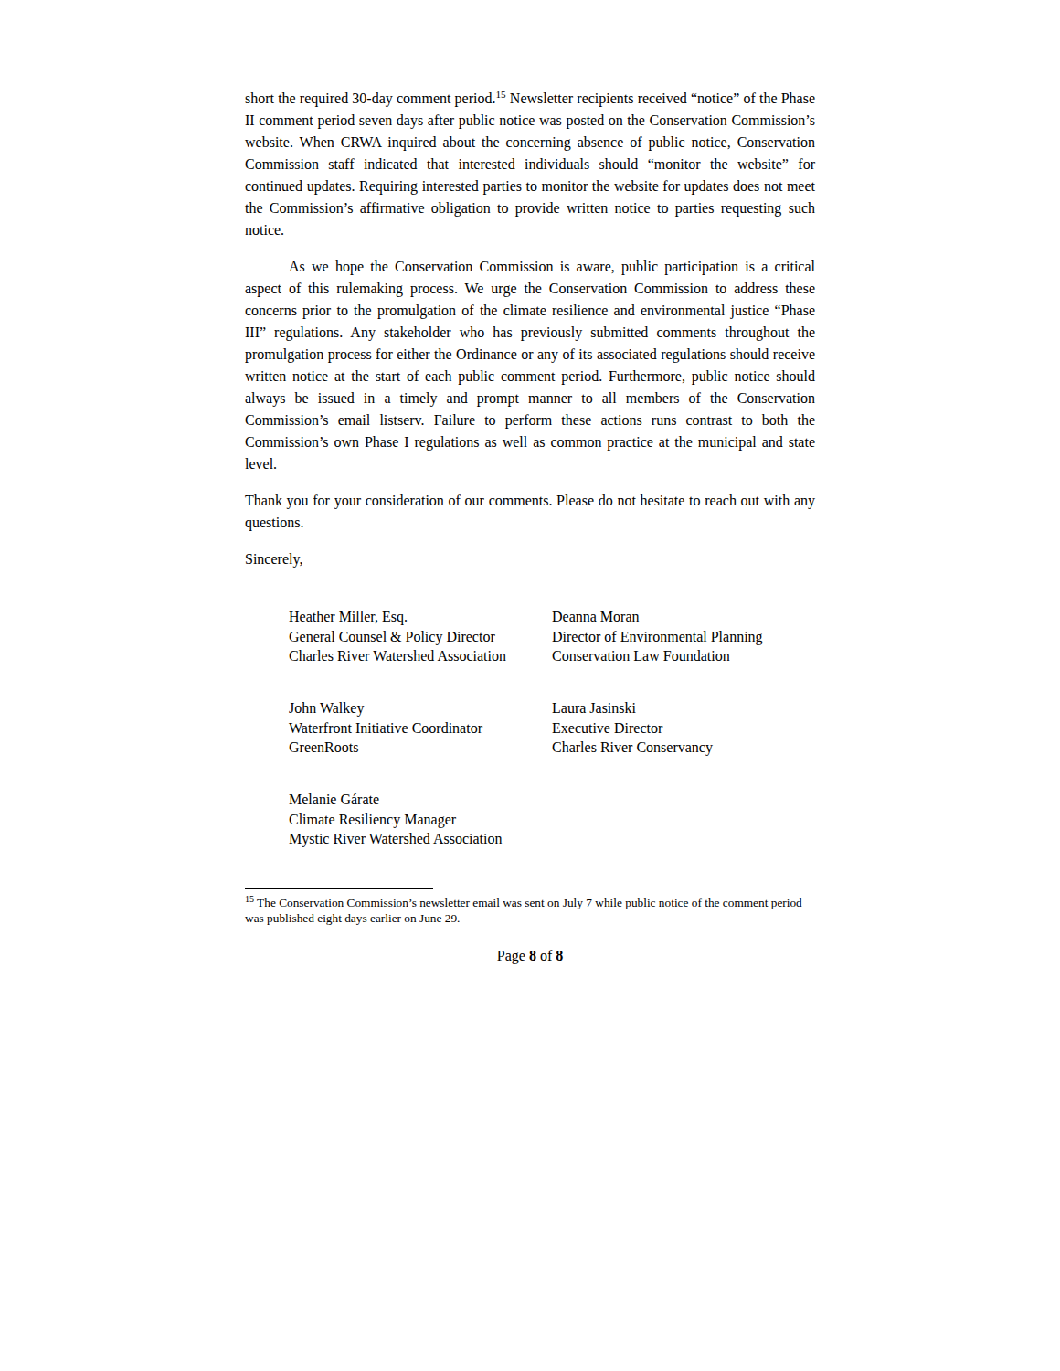short the required 30-day comment period.15 Newsletter recipients received “notice” of the Phase II comment period seven days after public notice was posted on the Conservation Commission’s website. When CRWA inquired about the concerning absence of public notice, Conservation Commission staff indicated that interested individuals should “monitor the website” for continued updates. Requiring interested parties to monitor the website for updates does not meet the Commission’s affirmative obligation to provide written notice to parties requesting such notice.
As we hope the Conservation Commission is aware, public participation is a critical aspect of this rulemaking process. We urge the Conservation Commission to address these concerns prior to the promulgation of the climate resilience and environmental justice “Phase III” regulations. Any stakeholder who has previously submitted comments throughout the promulgation process for either the Ordinance or any of its associated regulations should receive written notice at the start of each public comment period. Furthermore, public notice should always be issued in a timely and prompt manner to all members of the Conservation Commission’s email listserv. Failure to perform these actions runs contrast to both the Commission’s own Phase I regulations as well as common practice at the municipal and state level.
Thank you for your consideration of our comments. Please do not hesitate to reach out with any questions.
Sincerely,
| Heather Miller, Esq. General Counsel & Policy Director Charles River Watershed Association | Deanna Moran Director of Environmental Planning Conservation Law Foundation |
| John Walkey Waterfront Initiative Coordinator GreenRoots | Laura Jasinski Executive Director Charles River Conservancy |
| Melanie Gárate Climate Resiliency Manager Mystic River Watershed Association | |
15 The Conservation Commission’s newsletter email was sent on July 7 while public notice of the comment period was published eight days earlier on June 29.
Page 8 of 8